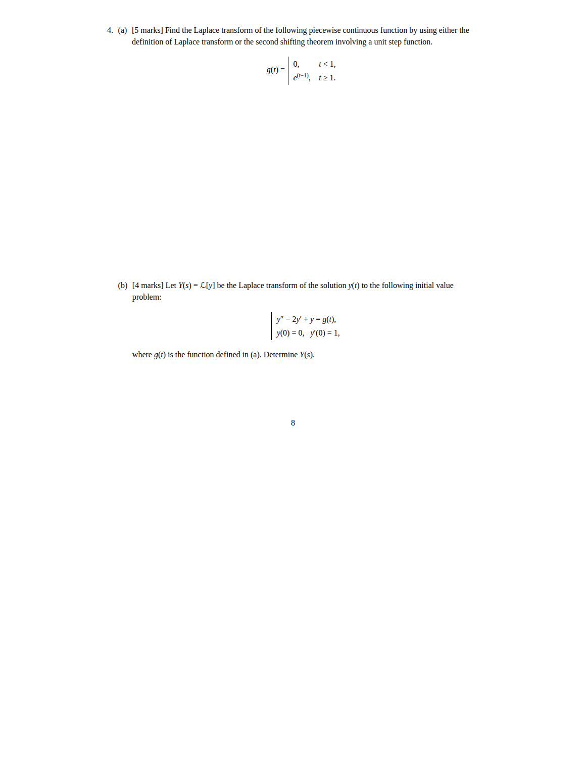4.
(a)
[5 marks] Find the Laplace transform of the following piecewise continuous function by using either the definition of Laplace transform or the second shifting theorem involving a unit step function.
g(t) =
| 0, | t < 1, |
| e ( t −1) , | t ≥ 1. |
(b)
[4 marks] Let Y(s) = ℒ[y] be the Laplace transform of the solution y(t) to the following initial value problem:
| y ″ − 2 y ′ + y = g ( t ), |
| y (0) = 0, y ′(0) = 1, |
where g(t) is the function defined in (a). Determine Y(s).
8